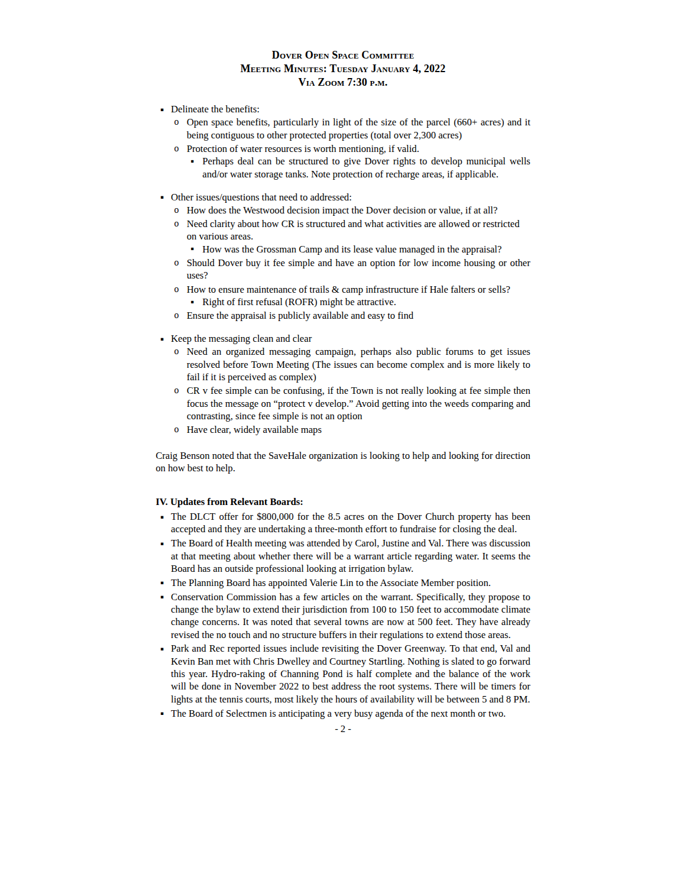Dover Open Space Committee
Meeting Minutes: Tuesday January 4, 2022
Via Zoom 7:30 p.m.
Delineate the benefits:
Open space benefits, particularly in light of the size of the parcel (660+ acres) and it being contiguous to other protected properties (total over 2,300 acres)
Protection of water resources is worth mentioning, if valid.
Perhaps deal can be structured to give Dover rights to develop municipal wells and/or water storage tanks. Note protection of recharge areas, if applicable.
Other issues/questions that need to addressed:
How does the Westwood decision impact the Dover decision or value, if at all?
Need clarity about how CR is structured and what activities are allowed or restricted on various areas.
How was the Grossman Camp and its lease value managed in the appraisal?
Should Dover buy it fee simple and have an option for low income housing or other uses?
How to ensure maintenance of trails & camp infrastructure if Hale falters or sells?
Right of first refusal (ROFR) might be attractive.
Ensure the appraisal is publicly available and easy to find
Keep the messaging clean and clear
Need an organized messaging campaign, perhaps also public forums to get issues resolved before Town Meeting (The issues can become complex and is more likely to fail if it is perceived as complex)
CR v fee simple can be confusing, if the Town is not really looking at fee simple then focus the message on “protect v develop.” Avoid getting into the weeds comparing and contrasting, since fee simple is not an option
Have clear, widely available maps
Craig Benson noted that the SaveHale organization is looking to help and looking for direction on how best to help.
IV. Updates from Relevant Boards:
The DLCT offer for $800,000 for the 8.5 acres on the Dover Church property has been accepted and they are undertaking a three-month effort to fundraise for closing the deal.
The Board of Health meeting was attended by Carol, Justine and Val. There was discussion at that meeting about whether there will be a warrant article regarding water. It seems the Board has an outside professional looking at irrigation bylaw.
The Planning Board has appointed Valerie Lin to the Associate Member position.
Conservation Commission has a few articles on the warrant. Specifically, they propose to change the bylaw to extend their jurisdiction from 100 to 150 feet to accommodate climate change concerns. It was noted that several towns are now at 500 feet. They have already revised the no touch and no structure buffers in their regulations to extend those areas.
Park and Rec reported issues include revisiting the Dover Greenway. To that end, Val and Kevin Ban met with Chris Dwelley and Courtney Startling. Nothing is slated to go forward this year. Hydro-raking of Channing Pond is half complete and the balance of the work will be done in November 2022 to best address the root systems. There will be timers for lights at the tennis courts, most likely the hours of availability will be between 5 and 8 PM.
The Board of Selectmen is anticipating a very busy agenda of the next month or two.
- 2 -